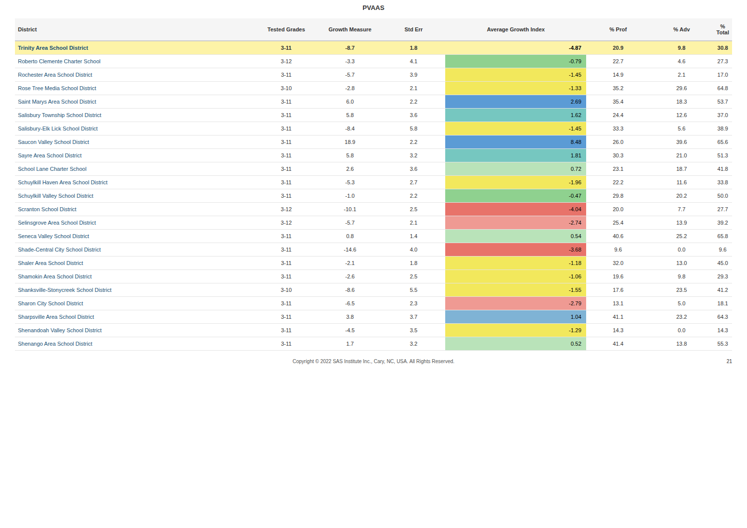PVAAS
| District | Tested Grades | Growth Measure | Std Err | Average Growth Index | % Prof | % Adv | % Total |
| --- | --- | --- | --- | --- | --- | --- | --- |
| Trinity Area School District | 3-11 | -8.7 | 1.8 | -4.87 | 20.9 | 9.8 | 30.8 |
| Roberto Clemente Charter School | 3-12 | -3.3 | 4.1 | -0.79 | 22.7 | 4.6 | 27.3 |
| Rochester Area School District | 3-11 | -5.7 | 3.9 | -1.45 | 14.9 | 2.1 | 17.0 |
| Rose Tree Media School District | 3-10 | -2.8 | 2.1 | -1.33 | 35.2 | 29.6 | 64.8 |
| Saint Marys Area School District | 3-11 | 6.0 | 2.2 | 2.69 | 35.4 | 18.3 | 53.7 |
| Salisbury Township School District | 3-11 | 5.8 | 3.6 | 1.62 | 24.4 | 12.6 | 37.0 |
| Salisbury-Elk Lick School District | 3-11 | -8.4 | 5.8 | -1.45 | 33.3 | 5.6 | 38.9 |
| Saucon Valley School District | 3-11 | 18.9 | 2.2 | 8.48 | 26.0 | 39.6 | 65.6 |
| Sayre Area School District | 3-11 | 5.8 | 3.2 | 1.81 | 30.3 | 21.0 | 51.3 |
| School Lane Charter School | 3-11 | 2.6 | 3.6 | 0.72 | 23.1 | 18.7 | 41.8 |
| Schuylkill Haven Area School District | 3-11 | -5.3 | 2.7 | -1.96 | 22.2 | 11.6 | 33.8 |
| Schuylkill Valley School District | 3-11 | -1.0 | 2.2 | -0.47 | 29.8 | 20.2 | 50.0 |
| Scranton School District | 3-12 | -10.1 | 2.5 | -4.04 | 20.0 | 7.7 | 27.7 |
| Selinsgrove Area School District | 3-12 | -5.7 | 2.1 | -2.74 | 25.4 | 13.9 | 39.2 |
| Seneca Valley School District | 3-11 | 0.8 | 1.4 | 0.54 | 40.6 | 25.2 | 65.8 |
| Shade-Central City School District | 3-11 | -14.6 | 4.0 | -3.68 | 9.6 | 0.0 | 9.6 |
| Shaler Area School District | 3-11 | -2.1 | 1.8 | -1.18 | 32.0 | 13.0 | 45.0 |
| Shamokin Area School District | 3-11 | -2.6 | 2.5 | -1.06 | 19.6 | 9.8 | 29.3 |
| Shanksville-Stonycreek School District | 3-10 | -8.6 | 5.5 | -1.55 | 17.6 | 23.5 | 41.2 |
| Sharon City School District | 3-11 | -6.5 | 2.3 | -2.79 | 13.1 | 5.0 | 18.1 |
| Sharpsville Area School District | 3-11 | 3.8 | 3.7 | 1.04 | 41.1 | 23.2 | 64.3 |
| Shenandoah Valley School District | 3-11 | -4.5 | 3.5 | -1.29 | 14.3 | 0.0 | 14.3 |
| Shenango Area School District | 3-11 | 1.7 | 3.2 | 0.52 | 41.4 | 13.8 | 55.3 |
Copyright © 2022 SAS Institute Inc., Cary, NC, USA. All Rights Reserved. 21